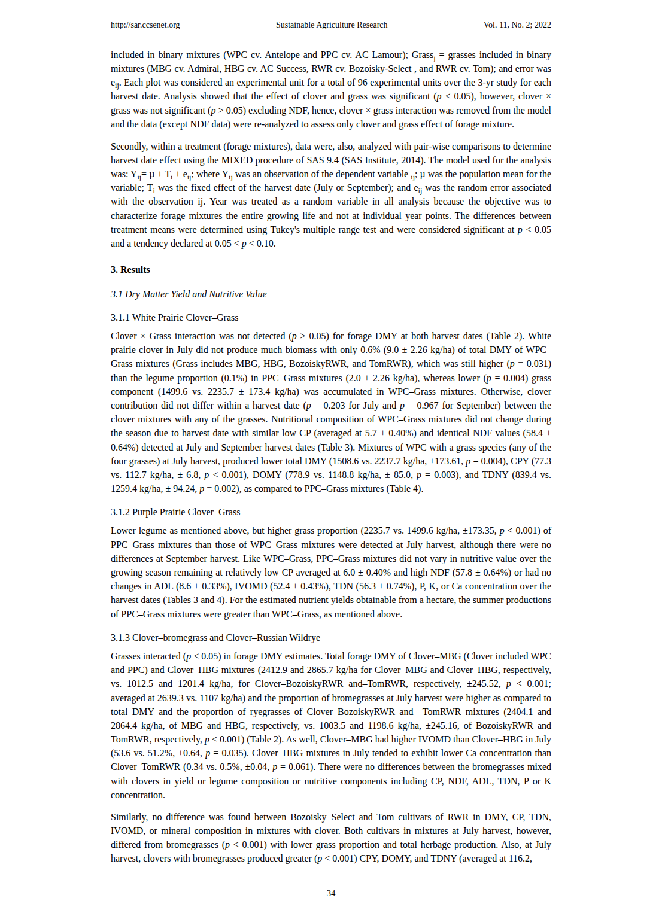http://sar.ccsenet.org Sustainable Agriculture Research Vol. 11, No. 2; 2022
included in binary mixtures (WPC cv. Antelope and PPC cv. AC Lamour); Grassj = grasses included in binary mixtures (MBG cv. Admiral, HBG cv. AC Success, RWR cv. Bozoisky-Select , and RWR cv. Tom); and error was eij. Each plot was considered an experimental unit for a total of 96 experimental units over the 3-yr study for each harvest date. Analysis showed that the effect of clover and grass was significant (p < 0.05), however, clover × grass was not significant (p > 0.05) excluding NDF, hence, clover × grass interaction was removed from the model and the data (except NDF data) were re-analyzed to assess only clover and grass effect of forage mixture.
Secondly, within a treatment (forage mixtures), data were, also, analyzed with pair-wise comparisons to determine harvest date effect using the MIXED procedure of SAS 9.4 (SAS Institute, 2014). The model used for the analysis was: Yij= µ + Ti + eij; where Yij was an observation of the dependent variable ij; µ was the population mean for the variable; Ti was the fixed effect of the harvest date (July or September); and eij was the random error associated with the observation ij. Year was treated as a random variable in all analysis because the objective was to characterize forage mixtures the entire growing life and not at individual year points. The differences between treatment means were determined using Tukey's multiple range test and were considered significant at p < 0.05 and a tendency declared at 0.05 < p < 0.10.
3. Results
3.1 Dry Matter Yield and Nutritive Value
3.1.1 White Prairie Clover–Grass
Clover × Grass interaction was not detected (p > 0.05) for forage DMY at both harvest dates (Table 2). White prairie clover in July did not produce much biomass with only 0.6% (9.0 ± 2.26 kg/ha) of total DMY of WPC–Grass mixtures (Grass includes MBG, HBG, BozoiskyRWR, and TomRWR), which was still higher (p = 0.031) than the legume proportion (0.1%) in PPC–Grass mixtures (2.0 ± 2.26 kg/ha), whereas lower (p = 0.004) grass component (1499.6 vs. 2235.7 ± 173.4 kg/ha) was accumulated in WPC–Grass mixtures. Otherwise, clover contribution did not differ within a harvest date (p = 0.203 for July and p = 0.967 for September) between the clover mixtures with any of the grasses. Nutritional composition of WPC–Grass mixtures did not change during the season due to harvest date with similar low CP (averaged at 5.7 ± 0.40%) and identical NDF values (58.4 ± 0.64%) detected at July and September harvest dates (Table 3). Mixtures of WPC with a grass species (any of the four grasses) at July harvest, produced lower total DMY (1508.6 vs. 2237.7 kg/ha, ±173.61, p = 0.004), CPY (77.3 vs. 112.7 kg/ha, ± 6.8, p < 0.001), DOMY (778.9 vs. 1148.8 kg/ha, ± 85.0, p = 0.003), and TDNY (839.4 vs. 1259.4 kg/ha, ± 94.24, p = 0.002), as compared to PPC–Grass mixtures (Table 4).
3.1.2 Purple Prairie Clover–Grass
Lower legume as mentioned above, but higher grass proportion (2235.7 vs. 1499.6 kg/ha, ±173.35, p < 0.001) of PPC–Grass mixtures than those of WPC–Grass mixtures were detected at July harvest, although there were no differences at September harvest. Like WPC–Grass, PPC–Grass mixtures did not vary in nutritive value over the growing season remaining at relatively low CP averaged at 6.0 ± 0.40% and high NDF (57.8 ± 0.64%) or had no changes in ADL (8.6 ± 0.33%), IVOMD (52.4 ± 0.43%), TDN (56.3 ± 0.74%), P, K, or Ca concentration over the harvest dates (Tables 3 and 4). For the estimated nutrient yields obtainable from a hectare, the summer productions of PPC–Grass mixtures were greater than WPC–Grass, as mentioned above.
3.1.3 Clover–bromegrass and Clover–Russian Wildrye
Grasses interacted (p < 0.05) in forage DMY estimates. Total forage DMY of Clover–MBG (Clover included WPC and PPC) and Clover–HBG mixtures (2412.9 and 2865.7 kg/ha for Clover–MBG and Clover–HBG, respectively, vs. 1012.5 and 1201.4 kg/ha, for Clover–BozoiskyRWR and–TomRWR, respectively, ±245.52, p < 0.001; averaged at 2639.3 vs. 1107 kg/ha) and the proportion of bromegrasses at July harvest were higher as compared to total DMY and the proportion of ryegrasses of Clover–BozoiskyRWR and –TomRWR mixtures (2404.1 and 2864.4 kg/ha, of MBG and HBG, respectively, vs. 1003.5 and 1198.6 kg/ha, ±245.16, of BozoiskyRWR and TomRWR, respectively, p < 0.001) (Table 2). As well, Clover–MBG had higher IVOMD than Clover–HBG in July (53.6 vs. 51.2%, ±0.64, p = 0.035). Clover–HBG mixtures in July tended to exhibit lower Ca concentration than Clover–TomRWR (0.34 vs. 0.5%, ±0.04, p = 0.061). There were no differences between the bromegrasses mixed with clovers in yield or legume composition or nutritive components including CP, NDF, ADL, TDN, P or K concentration.
Similarly, no difference was found between Bozoisky–Select and Tom cultivars of RWR in DMY, CP, TDN, IVOMD, or mineral composition in mixtures with clover. Both cultivars in mixtures at July harvest, however, differed from bromegrasses (p < 0.001) with lower grass proportion and total herbage production. Also, at July harvest, clovers with bromegrasses produced greater (p < 0.001) CPY, DOMY, and TDNY (averaged at 116.2,
34